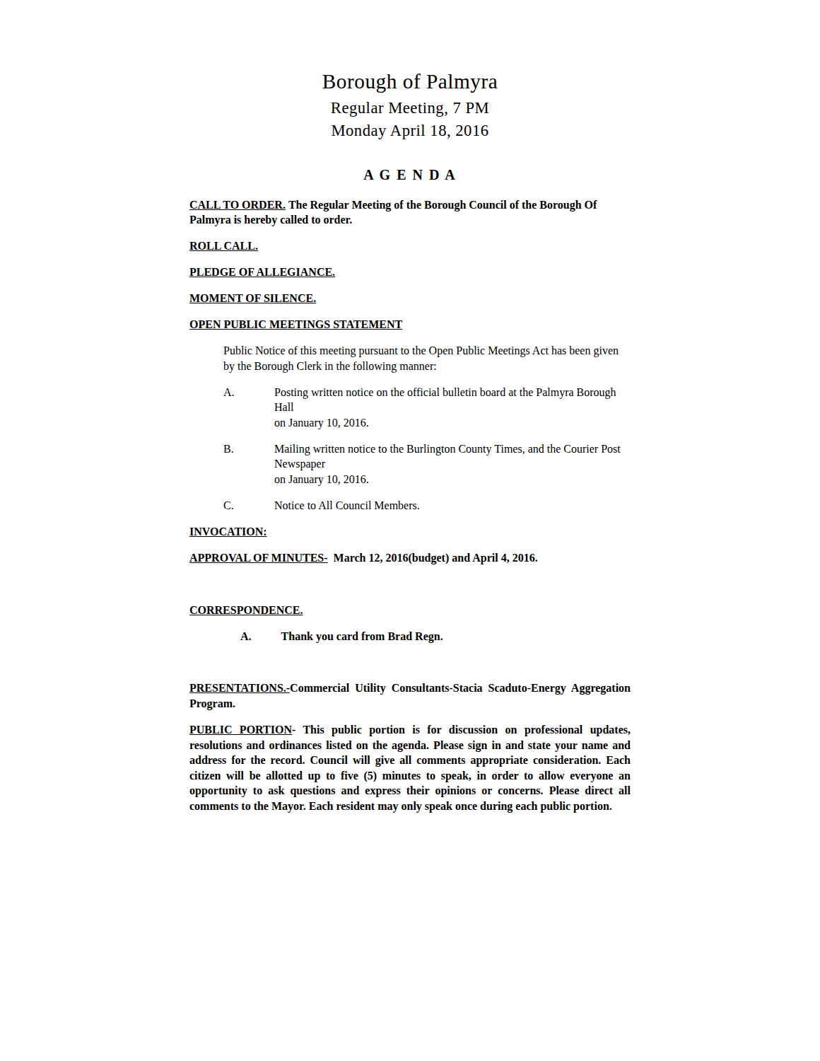Borough of Palmyra
Regular Meeting, 7 PM
Monday April 18, 2016
A G E N D A
CALL TO ORDER. The Regular Meeting of the Borough Council of the Borough Of Palmyra is hereby called to order.
ROLL CALL.
PLEDGE OF ALLEGIANCE.
MOMENT OF SILENCE.
OPEN PUBLIC MEETINGS STATEMENT
Public Notice of this meeting pursuant to the Open Public Meetings Act has been given
by the Borough Clerk in the following manner:
| A. | Posting written notice on the official bulletin board at the Palmyra Borough Hall on January 10, 2016. |
| B. | Mailing written notice to the Burlington County Times, and the Courier Post Newspaper on January 10, 2016. |
| C. | Notice to All Council Members. |
INVOCATION:
APPROVAL OF MINUTES- March 12, 2016(budget) and April 4, 2016.
CORRESPONDENCE.
A. Thank you card from Brad Regn.
PRESENTATIONS.-Commercial Utility Consultants-Stacia Scaduto-Energy Aggregation Program.
PUBLIC PORTION- This public portion is for discussion on professional updates, resolutions and ordinances listed on the agenda. Please sign in and state your name and address for the record. Council will give all comments appropriate consideration. Each citizen will be allotted up to five (5) minutes to speak, in order to allow everyone an opportunity to ask questions and express their opinions or concerns. Please direct all comments to the Mayor. Each resident may only speak once during each public portion.